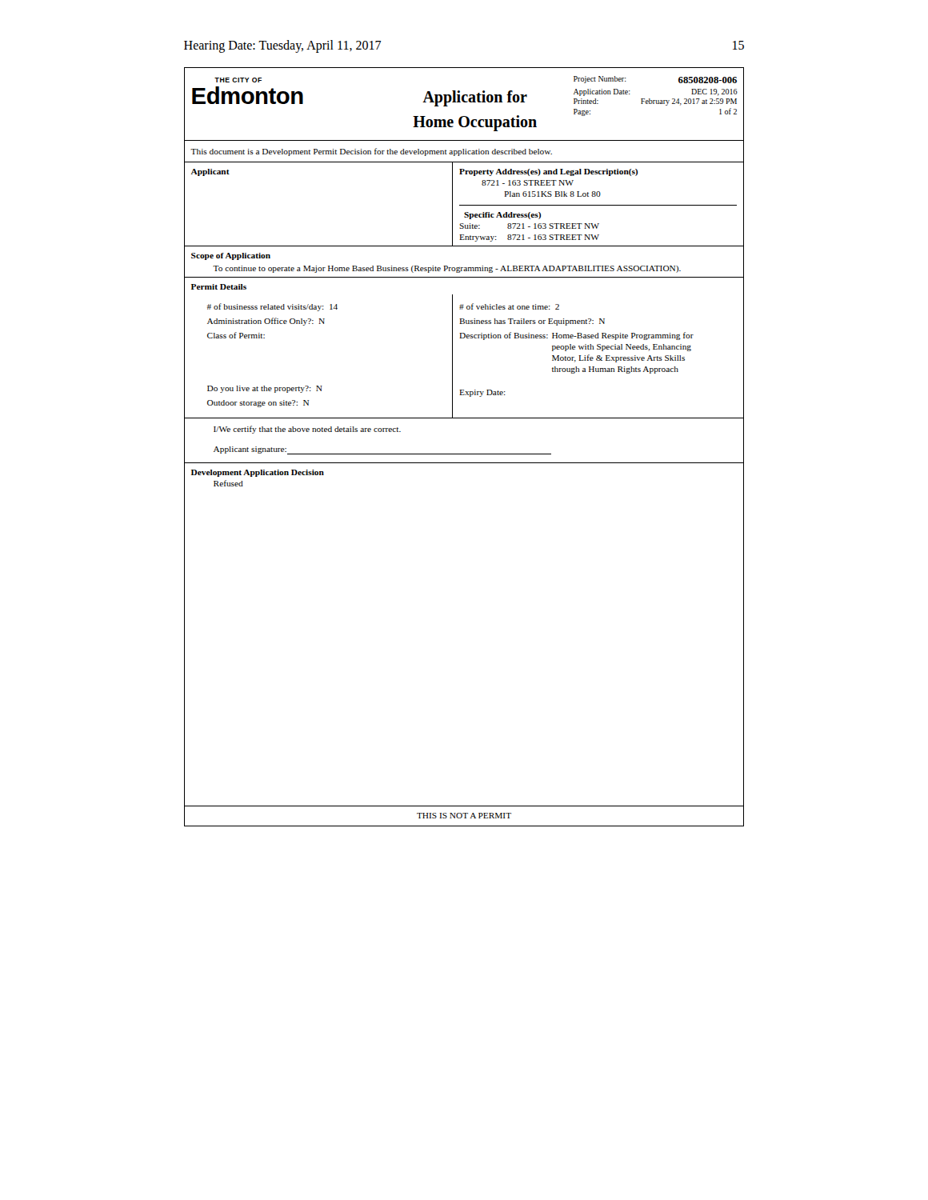Hearing Date: Tuesday, April 11, 2017
15
THE CITY OFEdmonton
Application for
Home Occupation
Project Number: 68508208-006
Application Date: DEC 19, 2016
Printed: February 24, 2017 at 2:59 PM
Page: 1 of 2
This document is a Development Permit Decision for the development application described below.
Applicant
Property Address(es) and Legal Description(s)
8721 - 163 STREET NW
Plan 6151KS Blk 8 Lot 80
Specific Address(es)
Suite: 8721 - 163 STREET NW
Entryway: 8721 - 163 STREET NW
Scope of Application
To continue to operate a Major Home Based Business (Respite Programming - ALBERTA ADAPTABILITIES ASSOCIATION).
Permit Details
# of businesss related visits/day: 14
Administration Office Only?: N
Class of Permit:
Do you live at the property?: N
Outdoor storage on site?: N
# of vehicles at one time: 2
Business has Trailers or Equipment?: N
Description of Business: Home-Based Respite Programming for
people with Special Needs, Enhancing
Motor, Life & Expressive Arts Skills
through a Human Rights Approach
Expiry Date:
I/We certify that the above noted details are correct.
Applicant signature:
Development Application Decision
Refused
THIS IS NOT A PERMIT